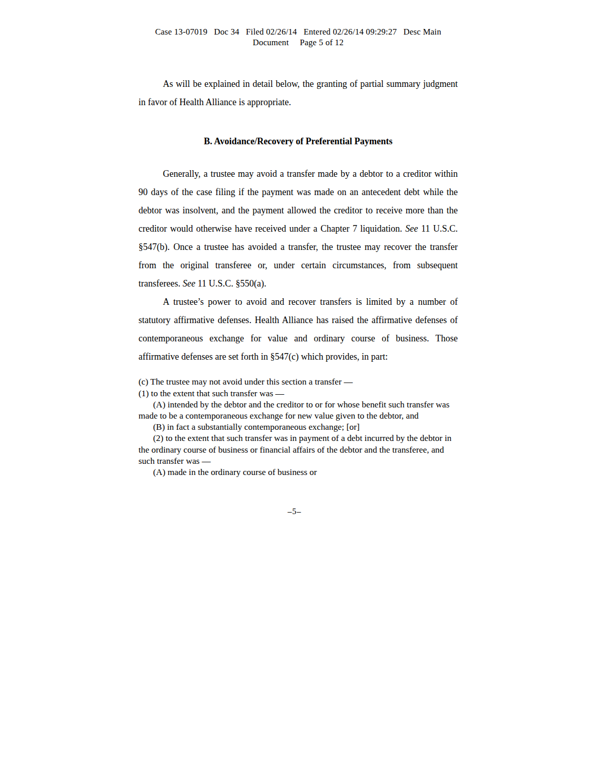Case 13-07019 Doc 34 Filed 02/26/14 Entered 02/26/14 09:29:27 Desc Main
Document Page 5 of 12
As will be explained in detail below, the granting of partial summary judgment in favor of Health Alliance is appropriate.
B. Avoidance/Recovery of Preferential Payments
Generally, a trustee may avoid a transfer made by a debtor to a creditor within 90 days of the case filing if the payment was made on an antecedent debt while the debtor was insolvent, and the payment allowed the creditor to receive more than the creditor would otherwise have received under a Chapter 7 liquidation. See 11 U.S.C. §547(b). Once a trustee has avoided a transfer, the trustee may recover the transfer from the original transferee or, under certain circumstances, from subsequent transferees. See 11 U.S.C. §550(a).
A trustee’s power to avoid and recover transfers is limited by a number of statutory affirmative defenses. Health Alliance has raised the affirmative defenses of contemporaneous exchange for value and ordinary course of business. Those affirmative defenses are set forth in §547(c) which provides, in part:
(c) The trustee may not avoid under this section a transfer —
(1) to the extent that such transfer was —
(A) intended by the debtor and the creditor to or for whose benefit such transfer was made to be a contemporaneous exchange for new value given to the debtor, and
(B) in fact a substantially contemporaneous exchange; [or]
(2) to the extent that such transfer was in payment of a debt incurred by the debtor in the ordinary course of business or financial affairs of the debtor and the transferee, and such transfer was —
(A) made in the ordinary course of business or
–5–